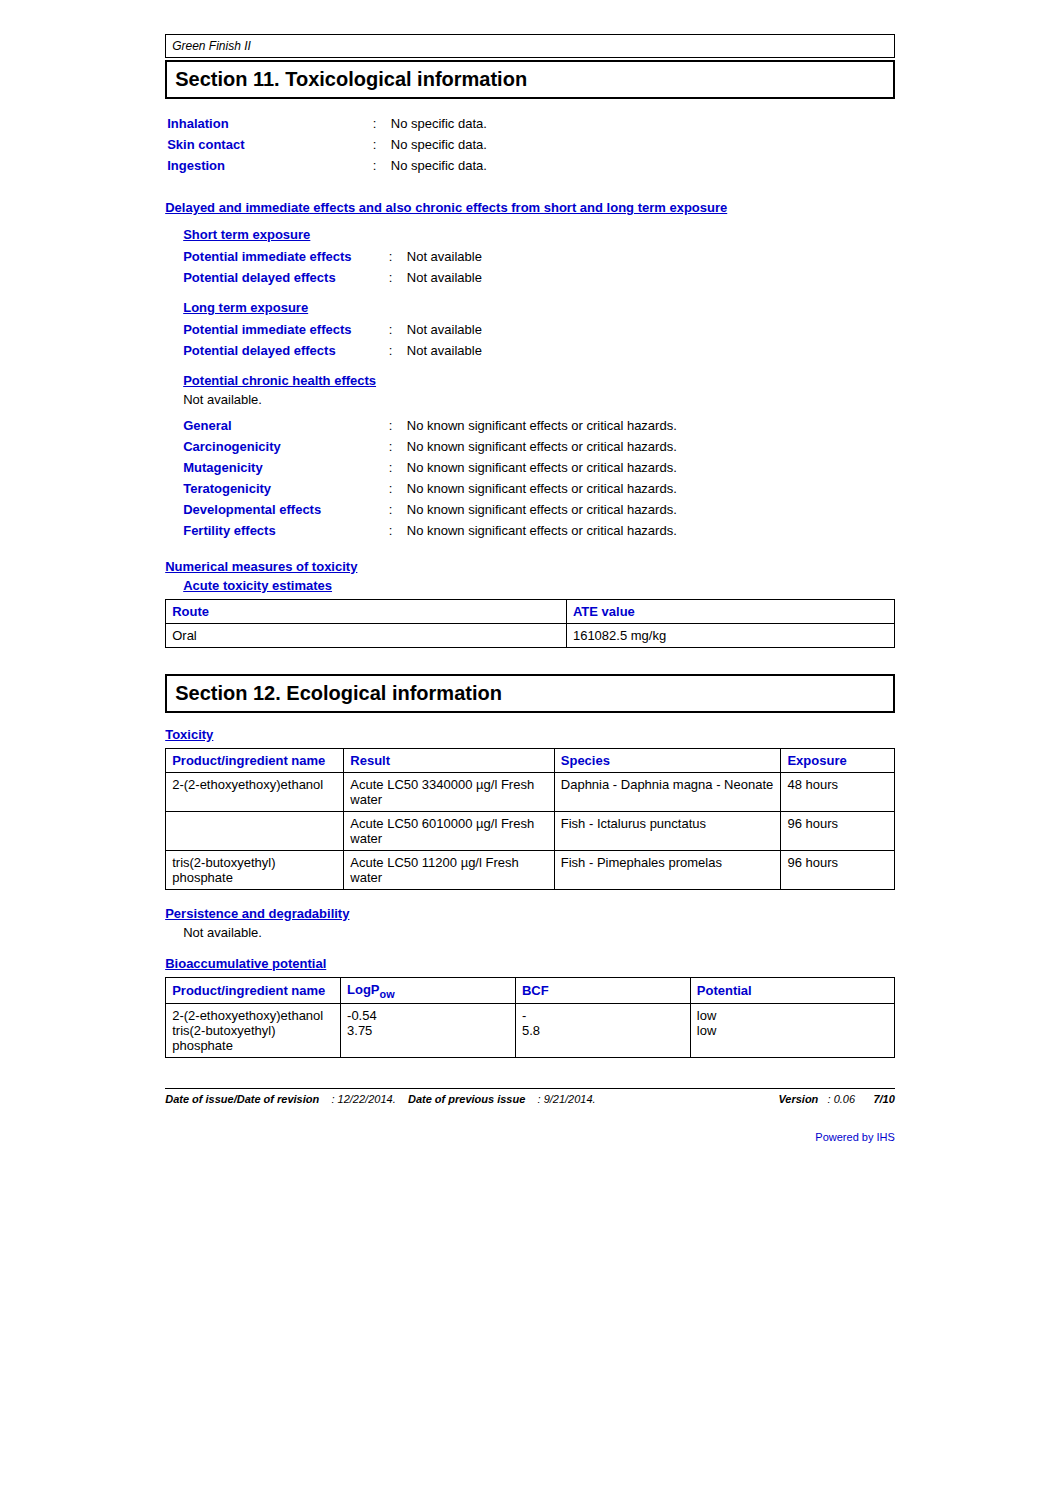Green Finish II
Section 11. Toxicological information
| Inhalation | : | No specific data. |
| Skin contact | : | No specific data. |
| Ingestion | : | No specific data. |
Delayed and immediate effects and also chronic effects from short and long term exposure
Short term exposure
| Potential immediate effects | : | Not available |
| Potential delayed effects | : | Not available |
Long term exposure
| Potential immediate effects | : | Not available |
| Potential delayed effects | : | Not available |
Potential chronic health effects
Not available.
| General | : | No known significant effects or critical hazards. |
| Carcinogenicity | : | No known significant effects or critical hazards. |
| Mutagenicity | : | No known significant effects or critical hazards. |
| Teratogenicity | : | No known significant effects or critical hazards. |
| Developmental effects | : | No known significant effects or critical hazards. |
| Fertility effects | : | No known significant effects or critical hazards. |
Numerical measures of toxicity
Acute toxicity estimates
| Route | ATE value |
| --- | --- |
| Oral | 161082.5 mg/kg |
Section 12. Ecological information
Toxicity
| Product/ingredient name | Result | Species | Exposure |
| --- | --- | --- | --- |
| 2-(2-ethoxyethoxy)ethanol | Acute LC50 3340000 µg/l Fresh water | Daphnia - Daphnia magna - Neonate | 48 hours |
| | Acute LC50 6010000 µg/l Fresh water | Fish - Ictalurus punctatus | 96 hours |
| tris(2-butoxyethyl) phosphate | Acute LC50 11200 µg/l Fresh water | Fish - Pimephales promelas | 96 hours |
Persistence and degradability
Not available.
Bioaccumulative potential
| Product/ingredient name | LogP ow | BCF | Potential |
| --- | --- | --- | --- |
| 2-(2-ethoxyethoxy)ethanol tris(2-butoxyethyl) phosphate | -0.54 3.75 | - 5.8 | low low |
Date of issue/Date of revision : 12/22/2014. Date of previous issue : 9/21/2014.
Version : 0.06 7/10
Powered by IHS